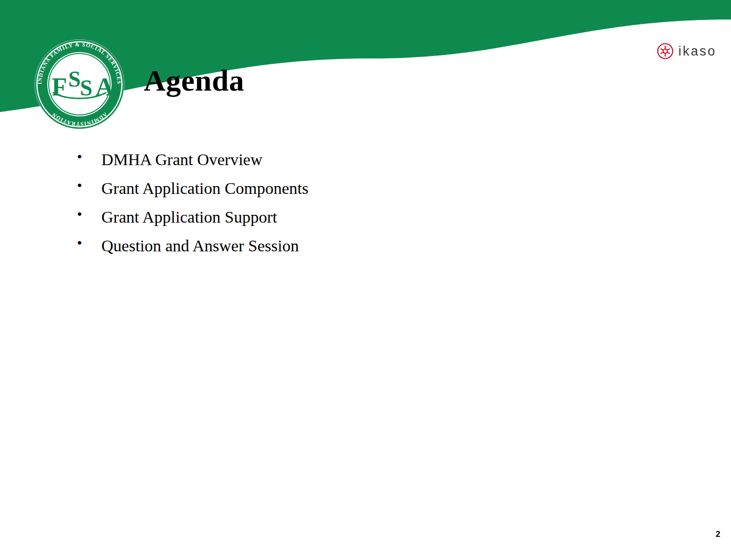ikaso
INDIANA FAMILY & SOCIAL SERVICES ADMINISTRATION F A S S
Agenda
DMHA Grant Overview
Grant Application Components
Grant Application Support
Question and Answer Session
2